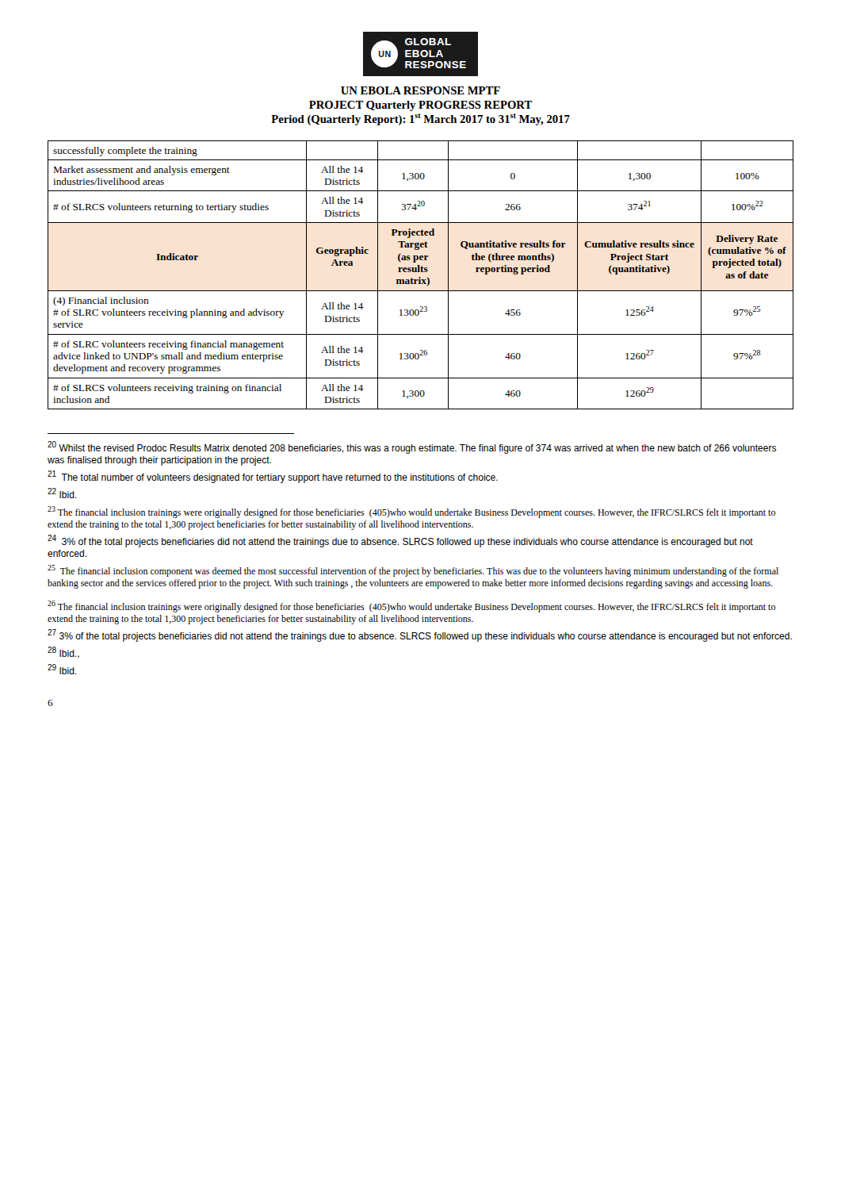UN GLOBAL EBOLA RESPONSE
UN EBOLA RESPONSE MPTF
PROJECT Quarterly PROGRESS REPORT
Period (Quarterly Report): 1st March 2017 to 31st May, 2017
| successfully complete the training | | | | | |
| Market assessment and analysis emergent industries/livelihood areas | All the 14 Districts | 1,300 | 0 | 1,300 | 100% |
| # of SLRCS volunteers returning to tertiary studies | All the 14 Districts | 374 20 | 266 | 374 21 | 100% 22 |
| Indicator | Geographic Area | Projected Target (as per results matrix) | Quantitative results for the (three months) reporting period | Cumulative results since Project Start (quantitative) | Delivery Rate (cumulative % of projected total) as of date |
| (4) Financial inclusion # of SLRC volunteers receiving planning and advisory service | All the 14 Districts | 1300 23 | 456 | 1256 24 | 97% 25 |
| # of SLRC volunteers receiving financial management advice linked to UNDP's small and medium enterprise development and recovery programmes | All the 14 Districts | 1300 26 | 460 | 1260 27 | 97% 28 |
| # of SLRCS volunteers receiving training on financial inclusion and | All the 14 Districts | 1,300 | 460 | 1260 29 | |
20 Whilst the revised Prodoc Results Matrix denoted 208 beneficiaries, this was a rough estimate. The final figure of 374 was arrived at when the new batch of 266 volunteers was finalised through their participation in the project.
21 The total number of volunteers designated for tertiary support have returned to the institutions of choice.
22 Ibid.
23 The financial inclusion trainings were originally designed for those beneficiaries (405)who would undertake Business Development courses. However, the IFRC/SLRCS felt it important to extend the training to the total 1,300 project beneficiaries for better sustainability of all livelihood interventions.
24 3% of the total projects beneficiaries did not attend the trainings due to absence. SLRCS followed up these individuals who course attendance is encouraged but not enforced.
25 The financial inclusion component was deemed the most successful intervention of the project by beneficiaries. This was due to the volunteers having minimum understanding of the formal banking sector and the services offered prior to the project. With such trainings , the volunteers are empowered to make better more informed decisions regarding savings and accessing loans.
26 The financial inclusion trainings were originally designed for those beneficiaries (405)who would undertake Business Development courses. However, the IFRC/SLRCS felt it important to extend the training to the total 1,300 project beneficiaries for better sustainability of all livelihood interventions.
27 3% of the total projects beneficiaries did not attend the trainings due to absence. SLRCS followed up these individuals who course attendance is encouraged but not enforced.
28 Ibid.,
29 Ibid.
6